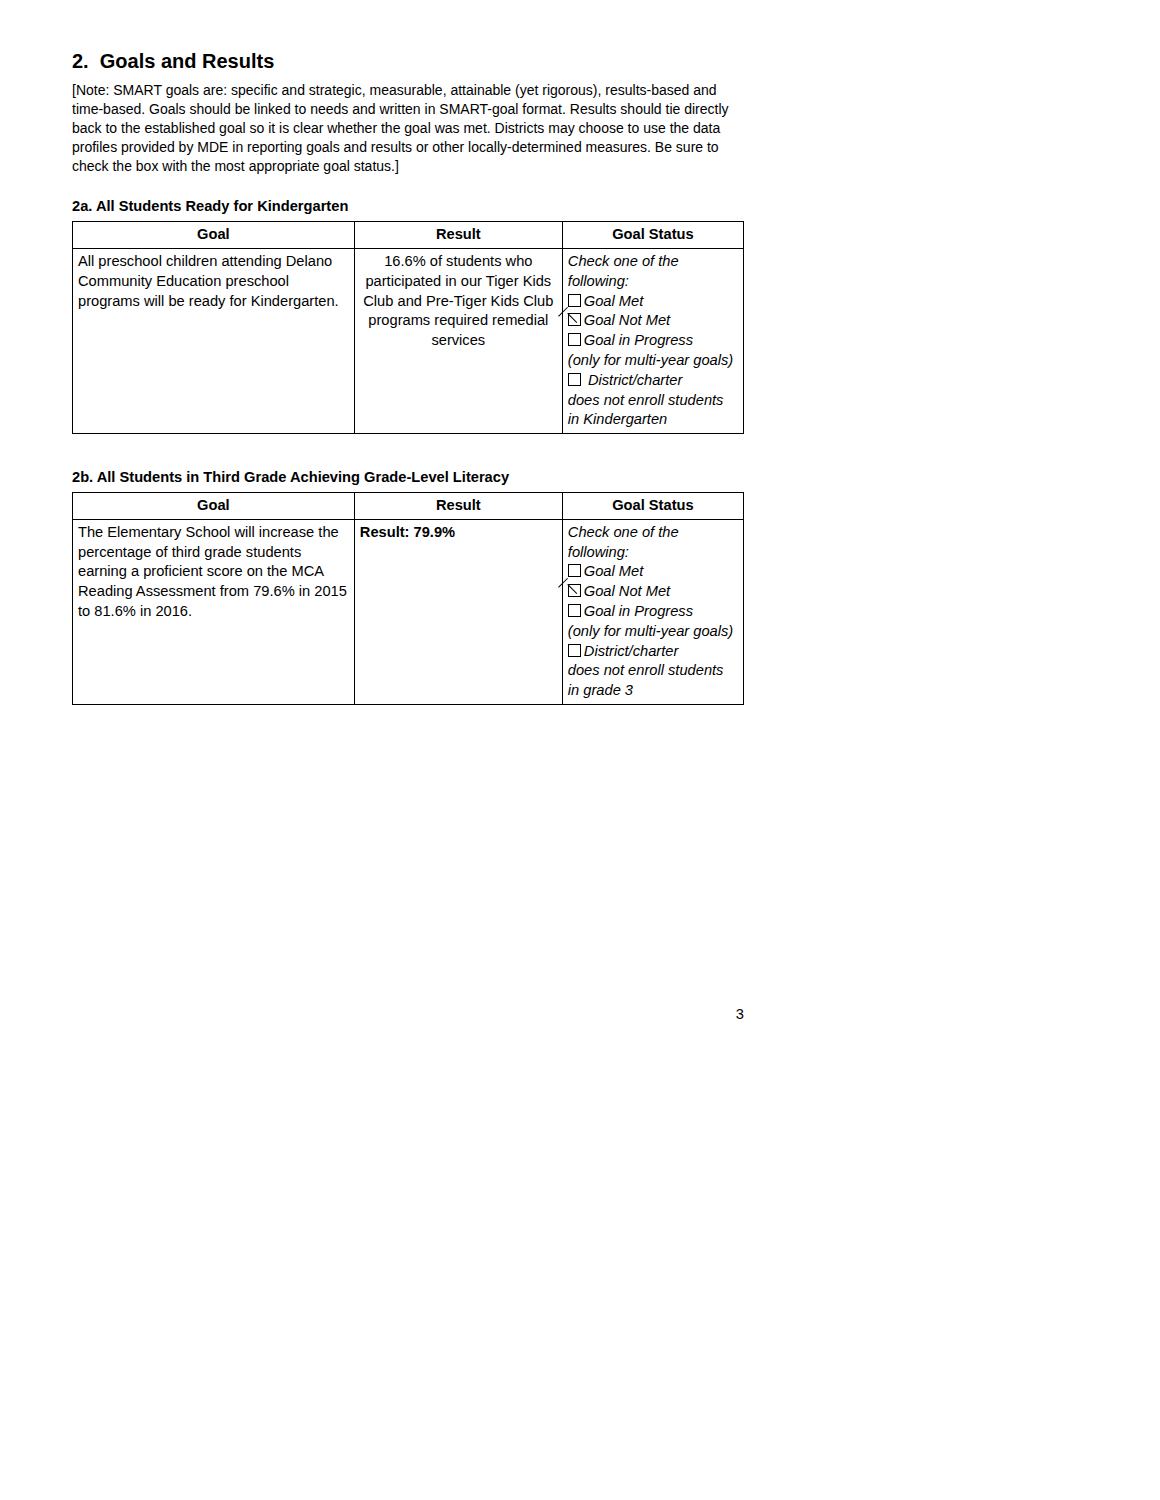2. Goals and Results
[Note: SMART goals are: specific and strategic, measurable, attainable (yet rigorous), results-based and time-based. Goals should be linked to needs and written in SMART-goal format. Results should tie directly back to the established goal so it is clear whether the goal was met. Districts may choose to use the data profiles provided by MDE in reporting goals and results or other locally-determined measures. Be sure to check the box with the most appropriate goal status.]
2a. All Students Ready for Kindergarten
| Goal | Result | Goal Status |
| --- | --- | --- |
| All preschool children attending Delano Community Education preschool programs will be ready for Kindergarten. | 16.6% of students who participated in our Tiger Kids Club and Pre-Tiger Kids Club programs required remedial services | Check one of the following: Goal Met Goal Not Met Goal in Progress (only for multi-year goals) District/charter does not enroll students in Kindergarten |
2b. All Students in Third Grade Achieving Grade-Level Literacy
| Goal | Result | Goal Status |
| --- | --- | --- |
| The Elementary School will increase the percentage of third grade students earning a proficient score on the MCA Reading Assessment from 79.6% in 2015 to 81.6% in 2016. | Result: 79.9% | Check one of the following: Goal Met Goal Not Met Goal in Progress (only for multi-year goals) District/charter does not enroll students in grade 3 |
3